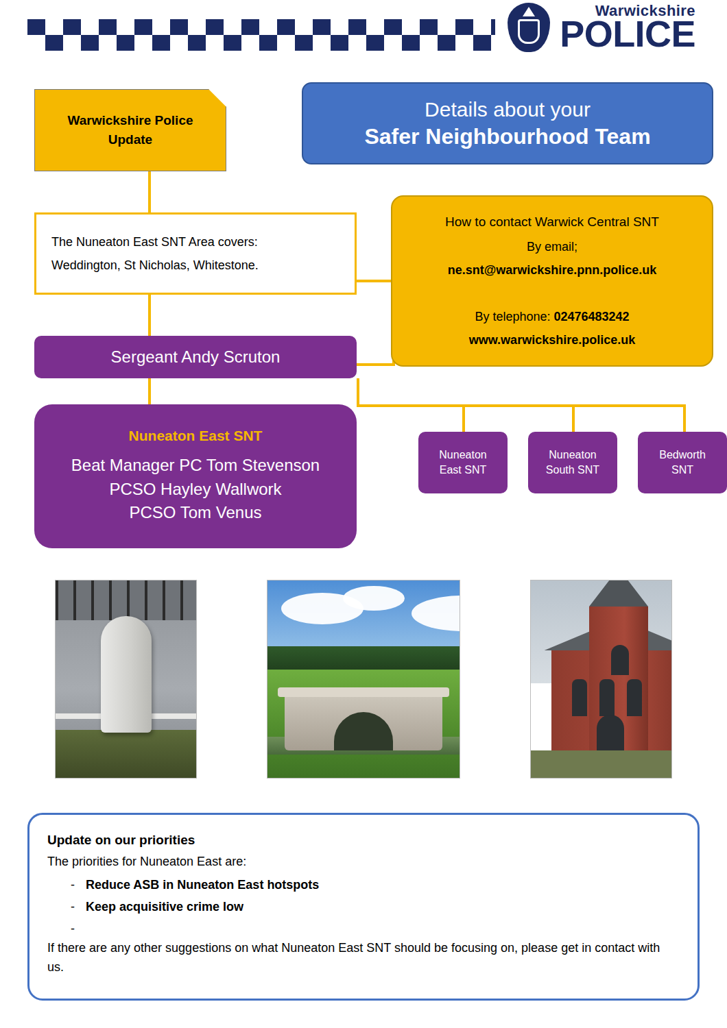Warwickshire POLICE
Warwickshire Police
Update
Details about your Safer Neighbourhood Team
The Nuneaton East SNT Area covers:
Weddington, St Nicholas, Whitestone.
How to contact Warwick Central SNT
By email;
ne.snt@warwickshire.pnn.police.uk
By telephone: 02476483242
www.warwickshire.police.uk
Sergeant Andy Scruton
Nuneaton East SNT
Beat Manager PC Tom Stevenson
PCSO Hayley Wallwork
PCSO Tom Venus
Nuneaton East SNT
Nuneaton South SNT
Bedworth SNT
Update on our priorities
The priorities for Nuneaton East are:
Reduce ASB in Nuneaton East hotspots
Keep acquisitive crime low
If there are any other suggestions on what Nuneaton East SNT should be focusing on, please get in contact with us.